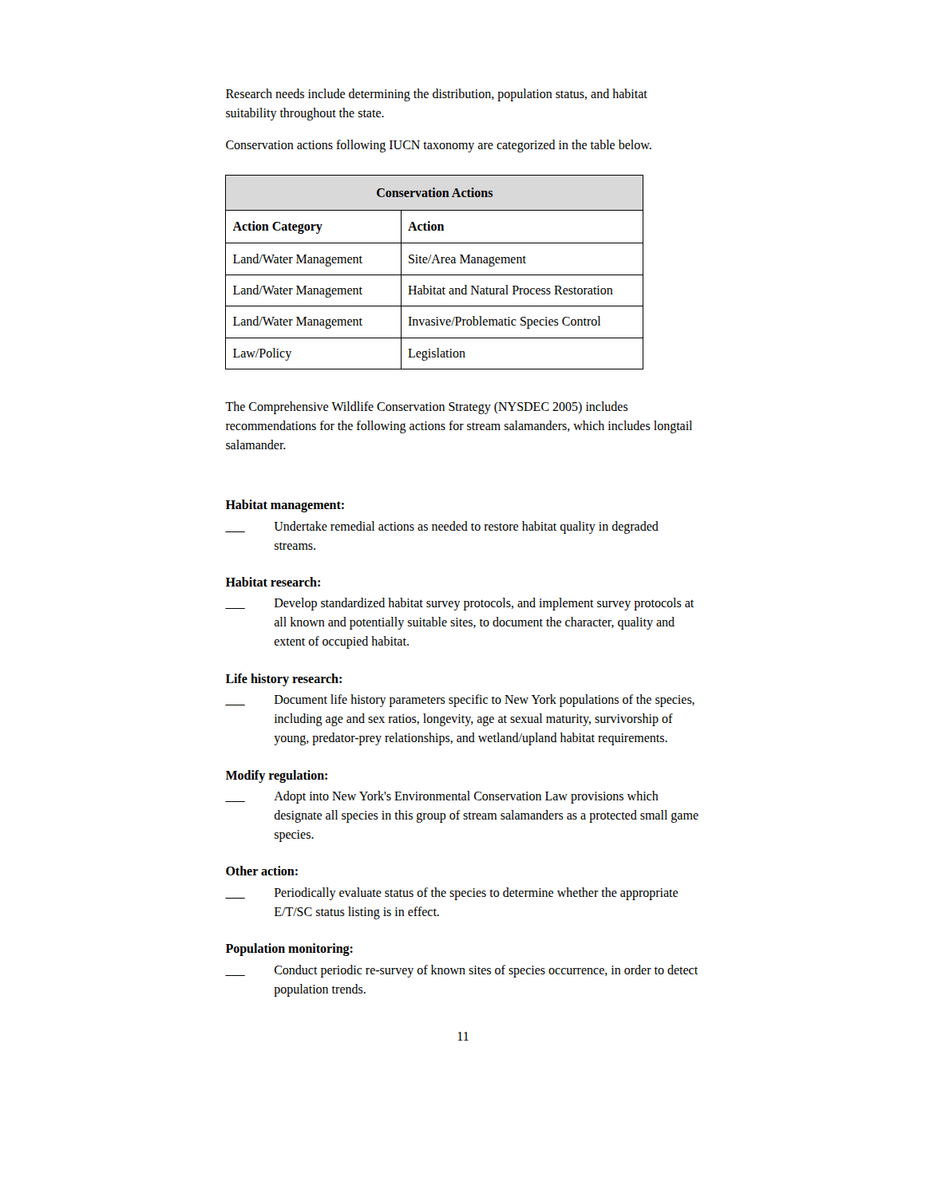Research needs include determining the distribution, population status, and habitat suitability throughout the state.
Conservation actions following IUCN taxonomy are categorized in the table below.
| Conservation Actions |
| --- |
| Action Category | Action |
| Land/Water Management | Site/Area Management |
| Land/Water Management | Habitat and Natural Process Restoration |
| Land/Water Management | Invasive/Problematic Species Control |
| Law/Policy | Legislation |
The Comprehensive Wildlife Conservation Strategy (NYSDEC 2005) includes recommendations for the following actions for stream salamanders, which includes longtail salamander.
Habitat management:
Undertake remedial actions as needed to restore habitat quality in degraded streams.
Habitat research:
Develop standardized habitat survey protocols, and implement survey protocols at all known and potentially suitable sites, to document the character, quality and extent of occupied habitat.
Life history research:
Document life history parameters specific to New York populations of the species, including age and sex ratios, longevity, age at sexual maturity, survivorship of young, predator-prey relationships, and wetland/upland habitat requirements.
Modify regulation:
Adopt into New York's Environmental Conservation Law provisions which designate all species in this group of stream salamanders as a protected small game species.
Other action:
Periodically evaluate status of the species to determine whether the appropriate E/T/SC status listing is in effect.
Population monitoring:
Conduct periodic re-survey of known sites of species occurrence, in order to detect population trends.
11